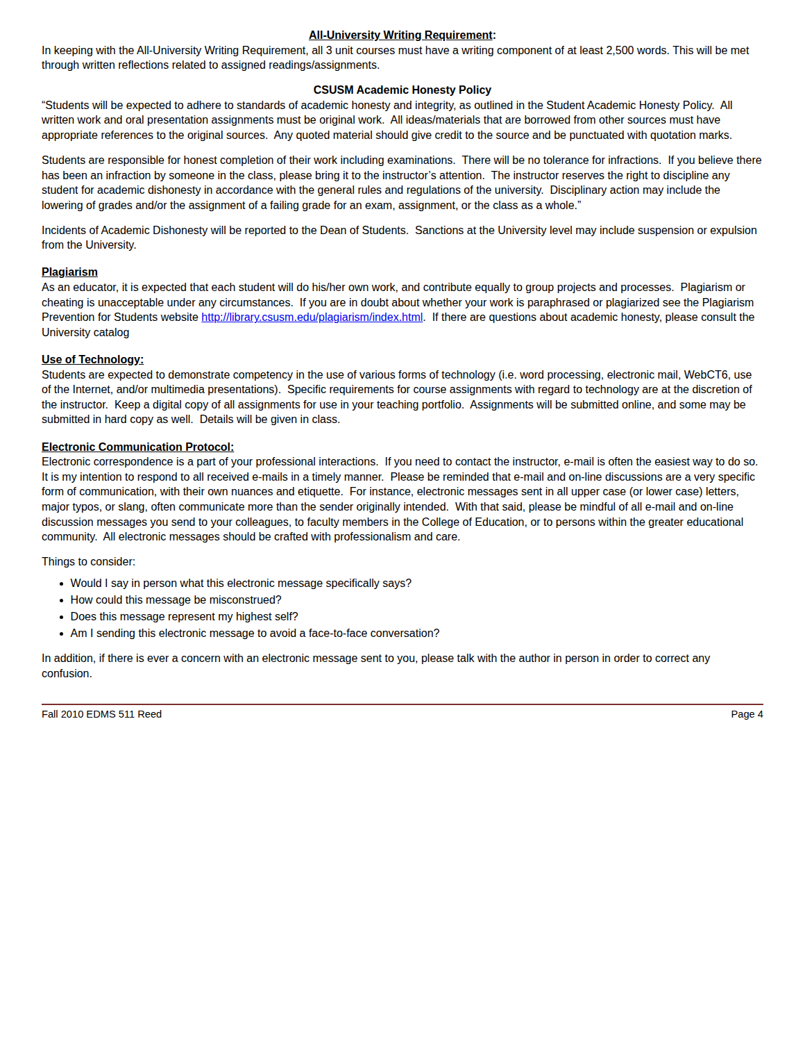All-University Writing Requirement:
In keeping with the All-University Writing Requirement, all 3 unit courses must have a writing component of at least 2,500 words. This will be met through written reflections related to assigned readings/assignments.
CSUSM Academic Honesty Policy
“Students will be expected to adhere to standards of academic honesty and integrity, as outlined in the Student Academic Honesty Policy. All written work and oral presentation assignments must be original work. All ideas/materials that are borrowed from other sources must have appropriate references to the original sources. Any quoted material should give credit to the source and be punctuated with quotation marks.
Students are responsible for honest completion of their work including examinations. There will be no tolerance for infractions. If you believe there has been an infraction by someone in the class, please bring it to the instructor’s attention. The instructor reserves the right to discipline any student for academic dishonesty in accordance with the general rules and regulations of the university. Disciplinary action may include the lowering of grades and/or the assignment of a failing grade for an exam, assignment, or the class as a whole.”
Incidents of Academic Dishonesty will be reported to the Dean of Students. Sanctions at the University level may include suspension or expulsion from the University.
Plagiarism
As an educator, it is expected that each student will do his/her own work, and contribute equally to group projects and processes. Plagiarism or cheating is unacceptable under any circumstances. If you are in doubt about whether your work is paraphrased or plagiarized see the Plagiarism Prevention for Students website http://library.csusm.edu/plagiarism/index.html. If there are questions about academic honesty, please consult the University catalog
Use of Technology:
Students are expected to demonstrate competency in the use of various forms of technology (i.e. word processing, electronic mail, WebCT6, use of the Internet, and/or multimedia presentations). Specific requirements for course assignments with regard to technology are at the discretion of the instructor. Keep a digital copy of all assignments for use in your teaching portfolio. Assignments will be submitted online, and some may be submitted in hard copy as well. Details will be given in class.
Electronic Communication Protocol:
Electronic correspondence is a part of your professional interactions. If you need to contact the instructor, e-mail is often the easiest way to do so. It is my intention to respond to all received e-mails in a timely manner. Please be reminded that e-mail and on-line discussions are a very specific form of communication, with their own nuances and etiquette. For instance, electronic messages sent in all upper case (or lower case) letters, major typos, or slang, often communicate more than the sender originally intended. With that said, please be mindful of all e-mail and on-line discussion messages you send to your colleagues, to faculty members in the College of Education, or to persons within the greater educational community. All electronic messages should be crafted with professionalism and care.
Things to consider:
Would I say in person what this electronic message specifically says?
How could this message be misconstrued?
Does this message represent my highest self?
Am I sending this electronic message to avoid a face-to-face conversation?
In addition, if there is ever a concern with an electronic message sent to you, please talk with the author in person in order to correct any confusion.
Fall 2010 EDMS 511 Reed Page 4